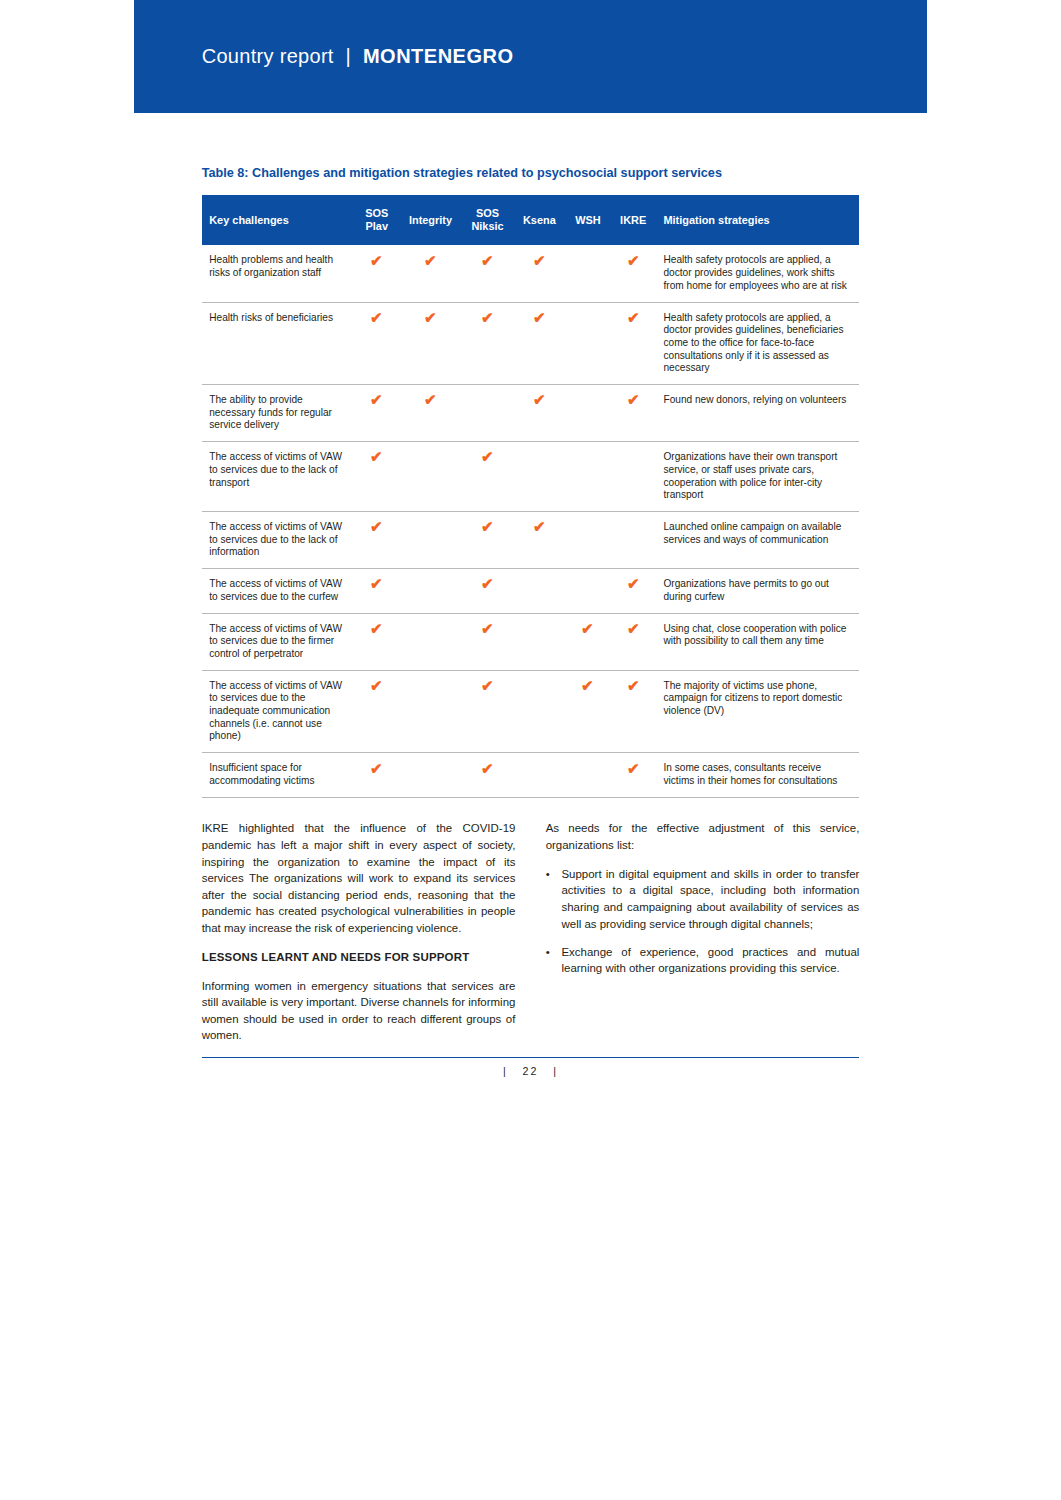Country report | MONTENEGRO
Table 8: Challenges and mitigation strategies related to psychosocial support services
| Key challenges | SOS Plav | Integrity | SOS Niksic | Ksena | WSH | IKRE | Mitigation strategies |
| --- | --- | --- | --- | --- | --- | --- | --- |
| Health problems and health risks of organization staff | ✔ | ✔ | ✔ | ✔ | | ✔ | Health safety protocols are applied, a doctor provides guidelines, work shifts from home for employees who are at risk |
| Health risks of beneficiaries | ✔ | ✔ | ✔ | ✔ | | ✔ | Health safety protocols are applied, a doctor provides guidelines, beneficiaries come to the office for face-to-face consultations only if it is assessed as necessary |
| The ability to provide necessary funds for regular service delivery | ✔ | ✔ | | ✔ | | ✔ | Found new donors, relying on volunteers |
| The access of victims of VAW to services due to the lack of transport | ✔ | | ✔ | | | | Organizations have their own transport service, or staff uses private cars, cooperation with police for inter-city transport |
| The access of victims of VAW to services due to the lack of information | ✔ | | ✔ | ✔ | | | Launched online campaign on available services and ways of communication |
| The access of victims of VAW to services due to the curfew | ✔ | | ✔ | | | ✔ | Organizations have permits to go out during curfew |
| The access of victims of VAW to services due to the firmer control of perpetrator | ✔ | | ✔ | | ✔ | ✔ | Using chat, close cooperation with police with possibility to call them any time |
| The access of victims of VAW to services due to the inadequate communication channels (i.e. cannot use phone) | ✔ | | ✔ | | ✔ | ✔ | The majority of victims use phone, campaign for citizens to report domestic violence (DV) |
| Insufficient space for accommodating victims | ✔ | | ✔ | | | ✔ | In some cases, consultants receive victims in their homes for consultations |
IKRE highlighted that the influence of the COVID-19 pandemic has left a major shift in every aspect of society, inspiring the organization to examine the impact of its services The organizations will work to expand its services after the social distancing period ends, reasoning that the pandemic has created psychological vulnerabilities in people that may increase the risk of experiencing violence.
LESSONS LEARNT AND NEEDS FOR SUPPORT
Informing women in emergency situations that services are still available is very important. Diverse channels for informing women should be used in order to reach different groups of women.
As needs for the effective adjustment of this service, organizations list:
Support in digital equipment and skills in order to transfer activities to a digital space, including both information sharing and campaigning about availability of services as well as providing service through digital channels;
Exchange of experience, good practices and mutual learning with other organizations providing this service.
| 22 |